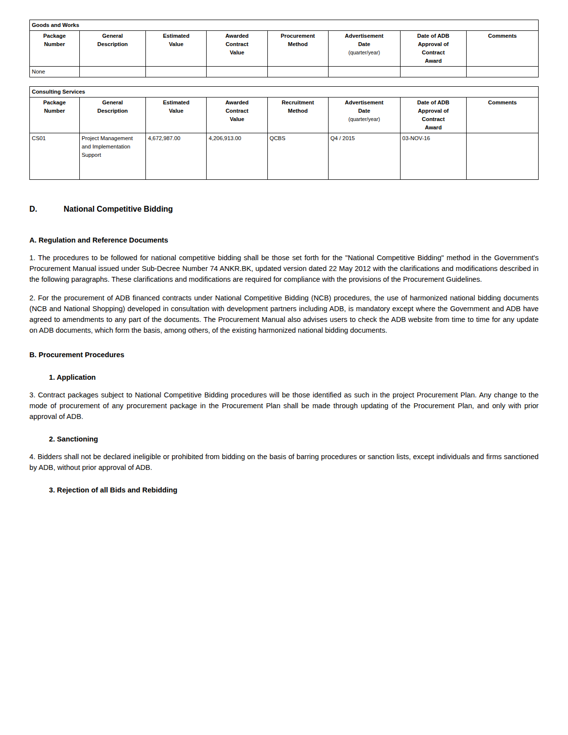| Goods and Works |
| Package Number | General Description | Estimated Value | Awarded Contract Value | Procurement Method | Advertisement Date (quarter/year) | Date of ADB Approval of Contract Award | Comments |
| None | | | | | | | |
| Consulting Services |
| Package Number | General Description | Estimated Value | Awarded Contract Value | Recruitment Method | Advertisement Date (quarter/year) | Date of ADB Approval of Contract Award | Comments |
| CS01 | Project Management and Implementation Support | 4,672,987.00 | 4,206,913.00 | QCBS | Q4 / 2015 | 03-NOV-16 | |
D. National Competitive Bidding
A. Regulation and Reference Documents
1. The procedures to be followed for national competitive bidding shall be those set forth for the "National Competitive Bidding" method in the Government's Procurement Manual issued under Sub-Decree Number 74 ANKR.BK, updated version dated 22 May 2012 with the clarifications and modifications described in the following paragraphs. These clarifications and modifications are required for compliance with the provisions of the Procurement Guidelines.
2. For the procurement of ADB financed contracts under National Competitive Bidding (NCB) procedures, the use of harmonized national bidding documents (NCB and National Shopping) developed in consultation with development partners including ADB, is mandatory except where the Government and ADB have agreed to amendments to any part of the documents. The Procurement Manual also advises users to check the ADB website from time to time for any update on ADB documents, which form the basis, among others, of the existing harmonized national bidding documents.
B. Procurement Procedures
1. Application
3. Contract packages subject to National Competitive Bidding procedures will be those identified as such in the project Procurement Plan. Any change to the mode of procurement of any procurement package in the Procurement Plan shall be made through updating of the Procurement Plan, and only with prior approval of ADB.
2. Sanctioning
4. Bidders shall not be declared ineligible or prohibited from bidding on the basis of barring procedures or sanction lists, except individuals and firms sanctioned by ADB, without prior approval of ADB.
3. Rejection of all Bids and Rebidding